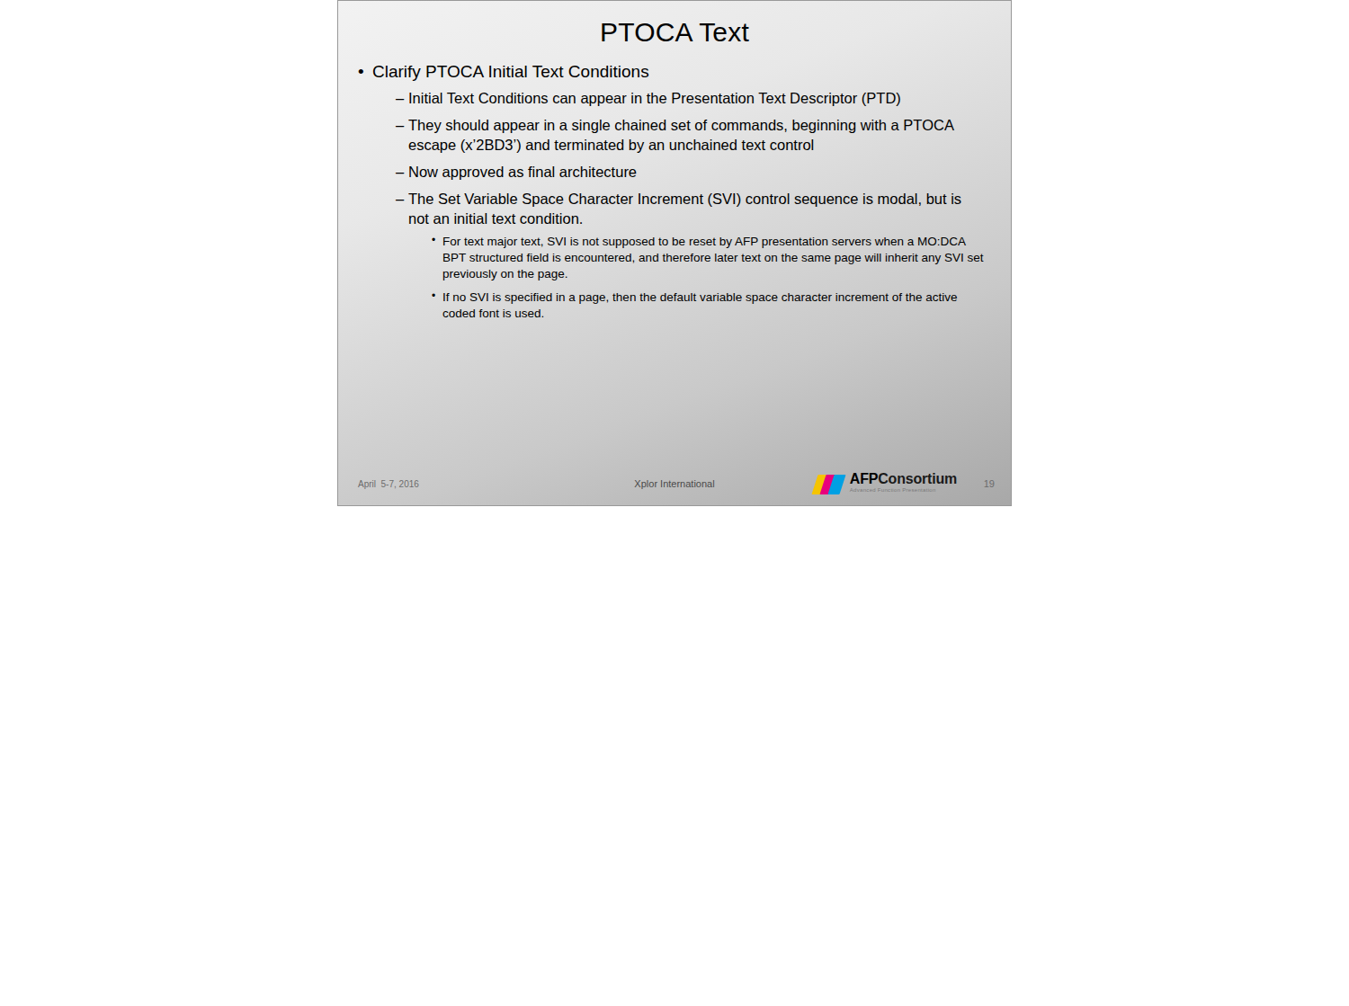PTOCA Text
Clarify PTOCA Initial Text Conditions
Initial Text Conditions can appear in the Presentation Text Descriptor (PTD)
They should appear in a single chained set of commands, beginning with a PTOCA escape (x’2BD3’) and terminated by an unchained text control
Now approved as final architecture
The Set Variable Space Character Increment (SVI) control sequence is modal, but is not an initial text condition.
For text major text, SVI is not supposed to be reset by AFP presentation servers when a MO:DCA BPT structured field is encountered, and therefore later text on the same page will inherit any SVI set previously on the page.
If no SVI is specified in a page, then the default variable space character increment of the active coded font is used.
April 5-7, 2016
Xplor International
AFPConsortium
Advanced Function Presentation
19